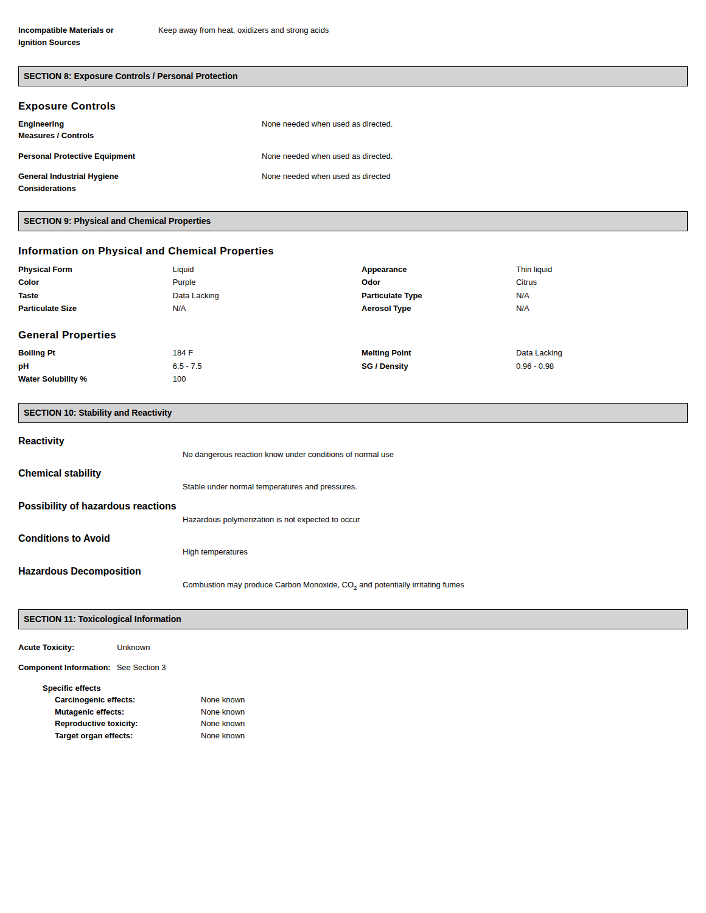| Incompatible Materials or Ignition Sources | Keep away from heat, oxidizers and strong acids |
SECTION 8: Exposure Controls / Personal Protection
Exposure Controls
| Engineering Measures / Controls | None needed when used as directed. |
| Personal Protective Equipment | None needed when used as directed. |
| General Industrial Hygiene Considerations | None needed when used as directed |
SECTION 9: Physical and Chemical Properties
Information on Physical and Chemical Properties
| Physical Form | Liquid | Appearance | Thin liquid |
| Color | Purple | Odor | Citrus |
| Taste | Data Lacking | Particulate Type | N/A |
| Particulate Size | N/A | Aerosol Type | N/A |
General Properties
| Boiling Pt | 184 F | Melting Point | Data Lacking |
| pH | 6.5 - 7.5 | SG / Density | 0.96 - 0.98 |
| Water Solubility % | 100 | | |
SECTION 10: Stability and Reactivity
Reactivity
No dangerous reaction know under conditions of normal use
Chemical stability
Stable under normal temperatures and pressures.
Possibility of hazardous reactions
Hazardous polymerization is not expected to occur
Conditions to Avoid
High temperatures
Hazardous Decomposition
Combustion may produce Carbon Monoxide, CO2 and potentially irritating fumes
SECTION 11: Toxicological Information
| Acute Toxicity: | Unknown |
| Component Information: | See Section 3 |
Specific effects
| Carcinogenic effects: | None known |
| Mutagenic effects: | None known |
| Reproductive toxicity: | None known |
| Target organ effects: | None known |